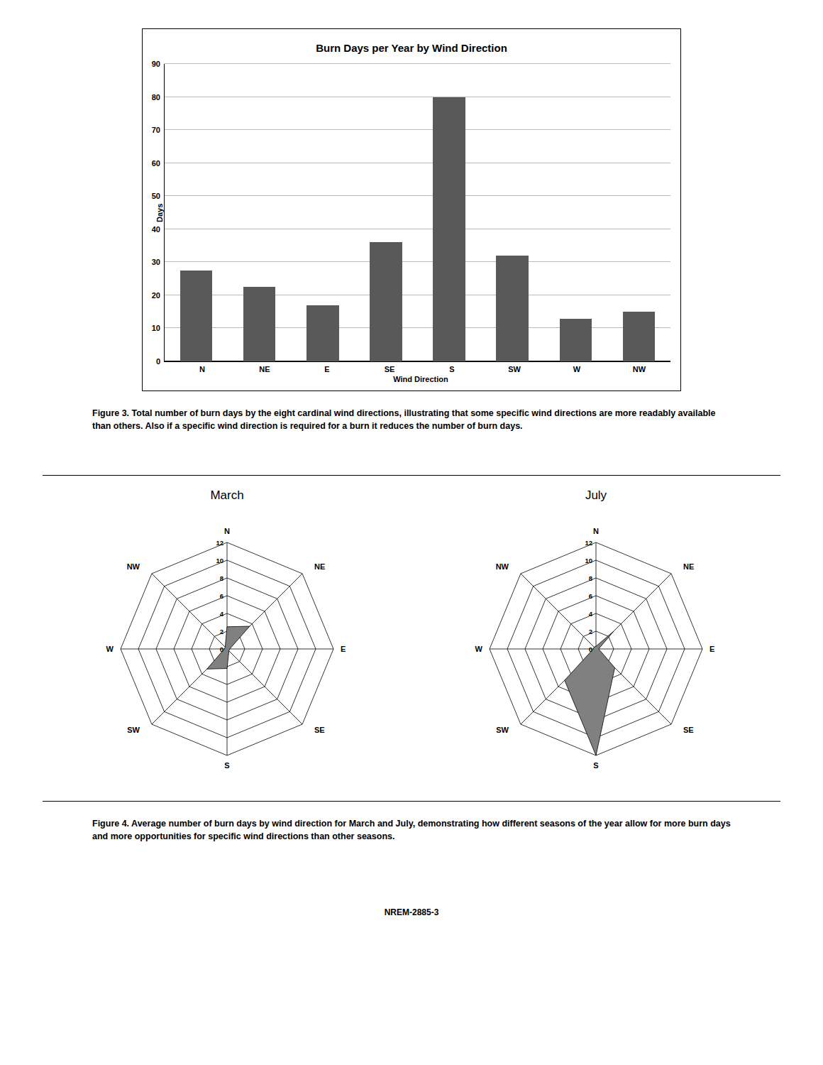Burn Days per Year by Wind Direction
Days
90
80
70
60
50
40
30
20
10
0
NNE ESE SSW WNW
Wind Direction
Figure 3. Total number of burn days by the eight cardinal wind directions, illustrating that some specific wind directions are more readably available than others. Also if a specific wind direction is required for a burn it reduces the number of burn days.
March
N NE E SE S SW W NW 12 10 8 6 4 2 0
July
N NE E SE S SW W NW 12 10 8 6 4 2 0
Figure 4. Average number of burn days by wind direction for March and July, demonstrating how different seasons of the year allow for more burn days and more opportunities for specific wind directions than other seasons.
NREM-2885-3